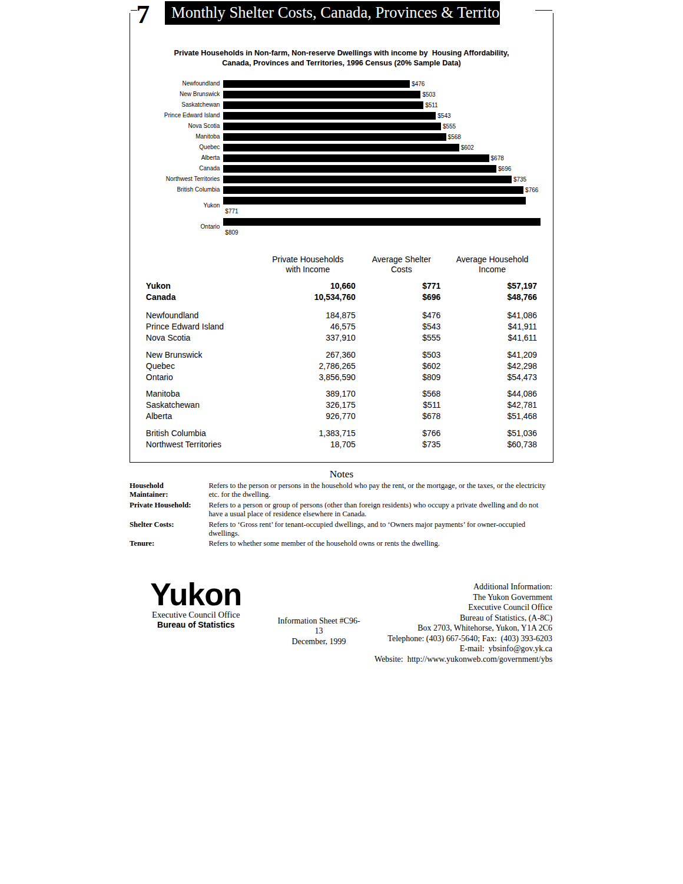7
Monthly Shelter Costs, Canada, Provinces & Territories
Private Households in Non-farm, Non-reserve Dwellings with income by Housing Affordability,
Canada, Provinces and Territories, 1996 Census (20% Sample Data)
| Newfoundland | $476 |
| New Brunswick | $503 |
| Saskatchewan | $511 |
| Prince Edward Island | $543 |
| Nova Scotia | $555 |
| Manitoba | $568 |
| Quebec | $602 |
| Alberta | $678 |
| Canada | $696 |
| Northwest Territories | $735 |
| British Columbia | $766 |
| Yukon | $771 |
| Ontario | $809 |
| | Private Households with Income | Average Shelter Costs | Average Household Income |
| --- | --- | --- | --- |
| Yukon | 10,660 | $771 | $57,197 |
| Canada | 10,534,760 | $696 | $48,766 |
| Newfoundland | 184,875 | $476 | $41,086 |
| Prince Edward Island | 46,575 | $543 | $41,911 |
| Nova Scotia | 337,910 | $555 | $41,611 |
| New Brunswick | 267,360 | $503 | $41,209 |
| Quebec | 2,786,265 | $602 | $42,298 |
| Ontario | 3,856,590 | $809 | $54,473 |
| Manitoba | 389,170 | $568 | $44,086 |
| Saskatchewan | 326,175 | $511 | $42,781 |
| Alberta | 926,770 | $678 | $51,468 |
| British Columbia | 1,383,715 | $766 | $51,036 |
| Northwest Territories | 18,705 | $735 | $60,738 |
Notes
| Household Maintainer: | Refers to the person or persons in the household who pay the rent, or the mortgage, or the taxes, or the electricity etc. for the dwelling. |
| Private Household: | Refers to a person or group of persons (other than foreign residents) who occupy a private dwelling and do not have a usual place of residence elsewhere in Canada. |
| Shelter Costs: | Refers to ‘Gross rent’ for tenant-occupied dwellings, and to ‘Owners major payments’ for owner-occupied dwellings. |
| Tenure: | Refers to whether some member of the household owns or rents the dwelling. |
Yukon
Executive Council Office
Bureau of Statistics
Information Sheet #C96-13
December, 1999
Additional Information:
The Yukon Government
Executive Council Office
Bureau of Statistics, (A-8C)
Box 2703, Whitehorse, Yukon, Y1A 2C6
Telephone: (403) 667-5640; Fax: (403) 393-6203
E-mail: ybsinfo@gov.yk.ca
Website: http://www.yukonweb.com/government/ybs